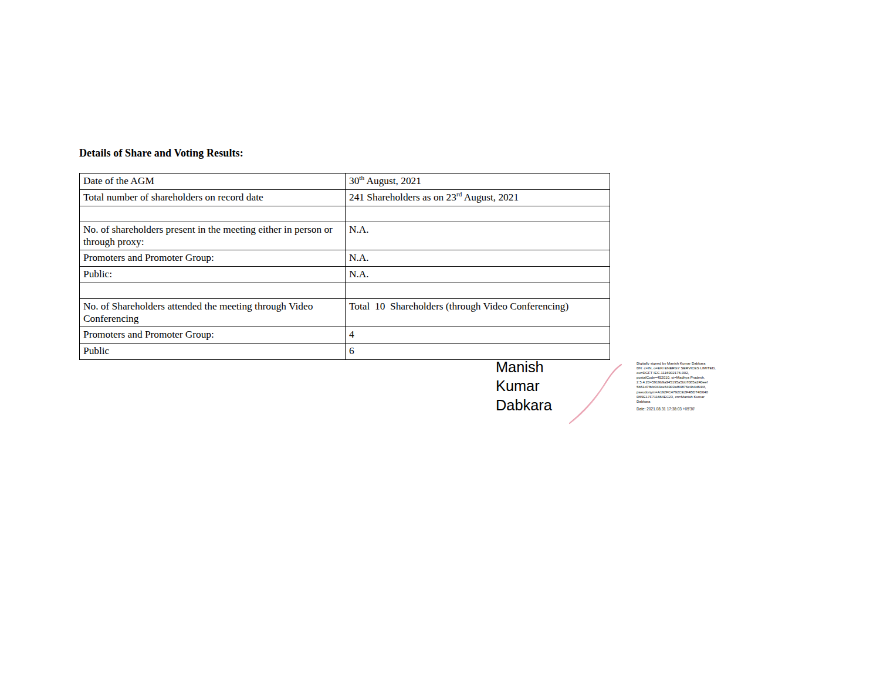Details of Share and Voting Results:
| Date of the AGM | 30 th August, 2021 |
| Total number of shareholders on record date | 241 Shareholders as on 23 rd August, 2021 |
| No. of shareholders present in the meeting either in person or through proxy: | N.A. |
| Promoters and Promoter Group: | N.A. |
| Public: | N.A. |
| No. of Shareholders attended the meeting through Video Conferencing | Total 10 Shareholders (through Video Conferencing) |
| Promoters and Promoter Group: | 4 |
| Public | 6 |
Manish Kumar Dabkara
Digitally signed by Manish Kumar Dabkara
DN: c=IN, o=EKI ENERGY SERVICES LIMITED,
ou=DGFT IEC-1116902176-002,
postalCode=452010, st=Madhya Pradesh,
2.5.4.20=5919b9a345195a5bb7085a240eef
5b51d7fbfc044ce54903af84876c4b4d644f,
pseudonym=A192FC4792CE2F4BD74D640
D69E17F711664EC23, cn=Manish Kumar
Dabkara
Date: 2021.08.31 17:38:03 +05'30'